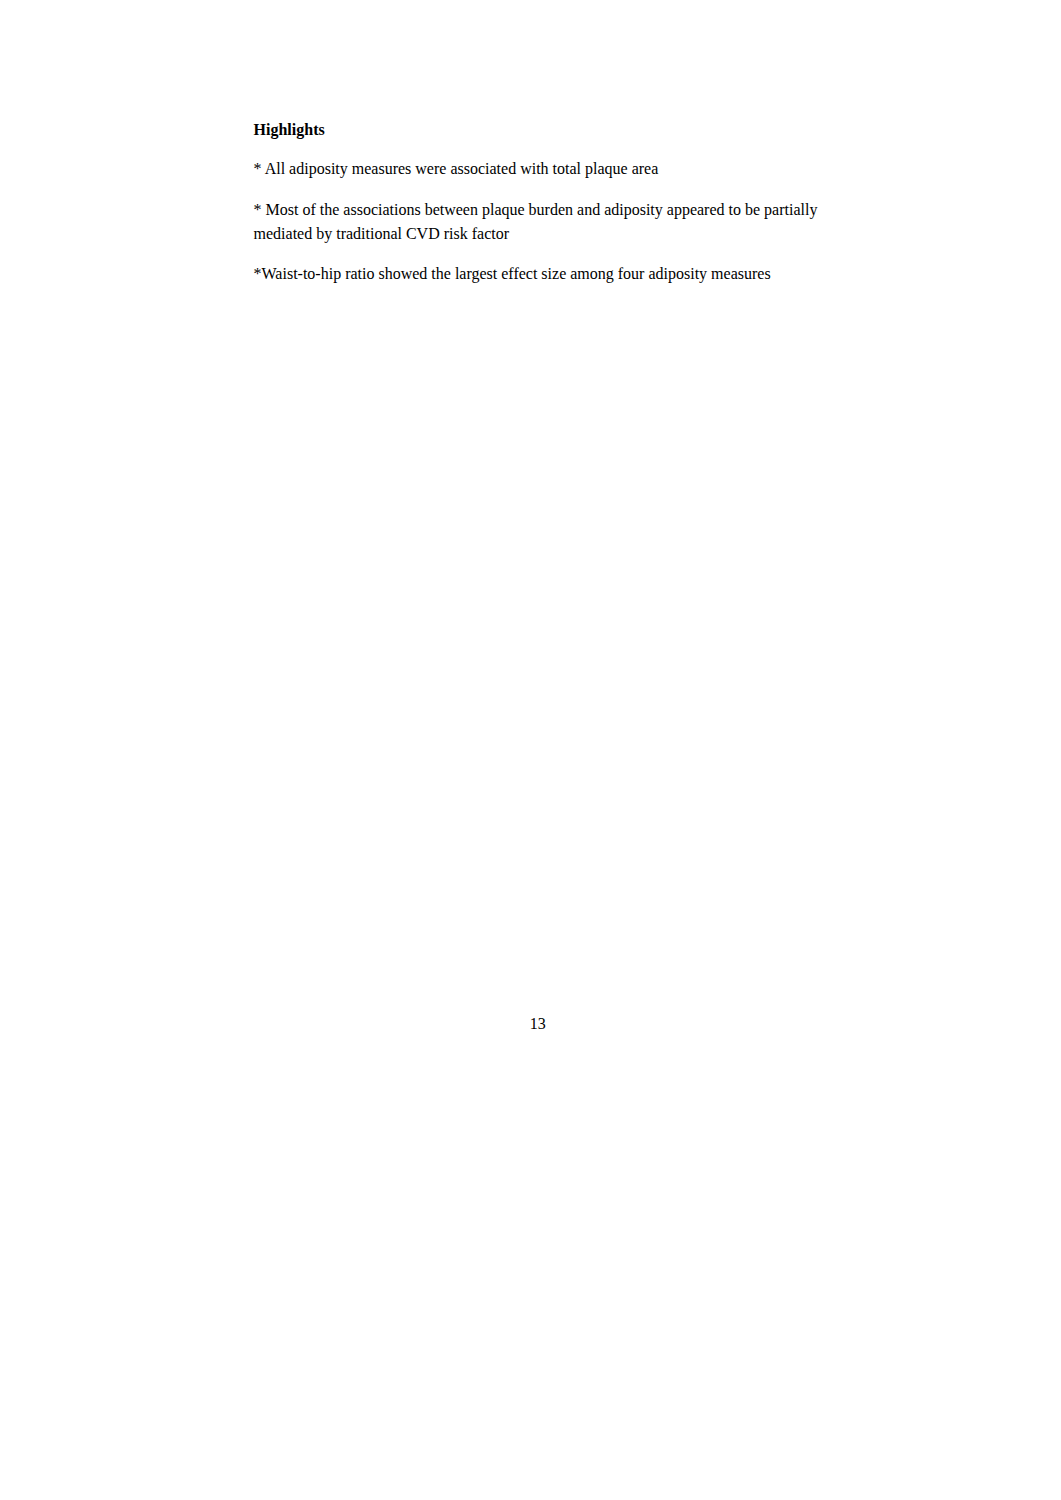Highlights
* All adiposity measures were associated with total plaque area
* Most of the associations between plaque burden and adiposity appeared to be partially mediated by traditional CVD risk factor
*Waist-to-hip ratio showed the largest effect size among four adiposity measures
13